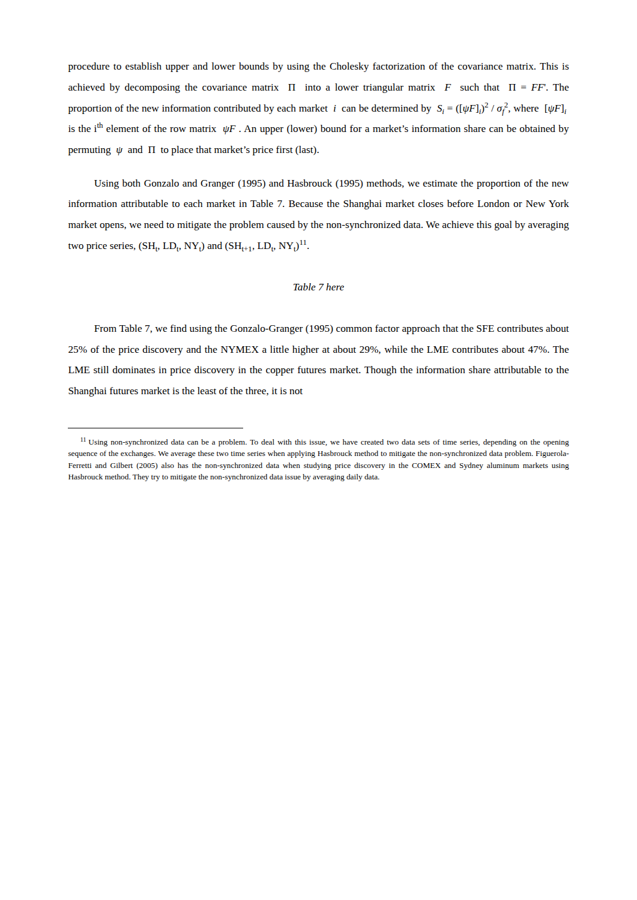procedure to establish upper and lower bounds by using the Cholesky factorization of the covariance matrix. This is achieved by decomposing the covariance matrix Π into a lower triangular matrix F such that Π = FF'. The proportion of the new information contributed by each market i can be determined by Si = ([ψF]i)2 / σf2, where [ψF]i is the ith element of the row matrix ψF . An upper (lower) bound for a market’s information share can be obtained by permuting ψ and Π to place that market’s price first (last).
Using both Gonzalo and Granger (1995) and Hasbrouck (1995) methods, we estimate the proportion of the new information attributable to each market in Table 7. Because the Shanghai market closes before London or New York market opens, we need to mitigate the problem caused by the non-synchronized data. We achieve this goal by averaging two price series, (SHt, LDt, NYt) and (SHt+1, LDt, NYt)11.
Table 7 here
From Table 7, we find using the Gonzalo-Granger (1995) common factor approach that the SFE contributes about 25% of the price discovery and the NYMEX a little higher at about 29%, while the LME contributes about 47%. The LME still dominates in price discovery in the copper futures market. Though the information share attributable to the Shanghai futures market is the least of the three, it is not
11 Using non-synchronized data can be a problem. To deal with this issue, we have created two data sets of time series, depending on the opening sequence of the exchanges. We average these two time series when applying Hasbrouck method to mitigate the non-synchronized data problem. Figuerola-Ferretti and Gilbert (2005) also has the non-synchronized data when studying price discovery in the COMEX and Sydney aluminum markets using Hasbrouck method. They try to mitigate the non-synchronized data issue by averaging daily data.